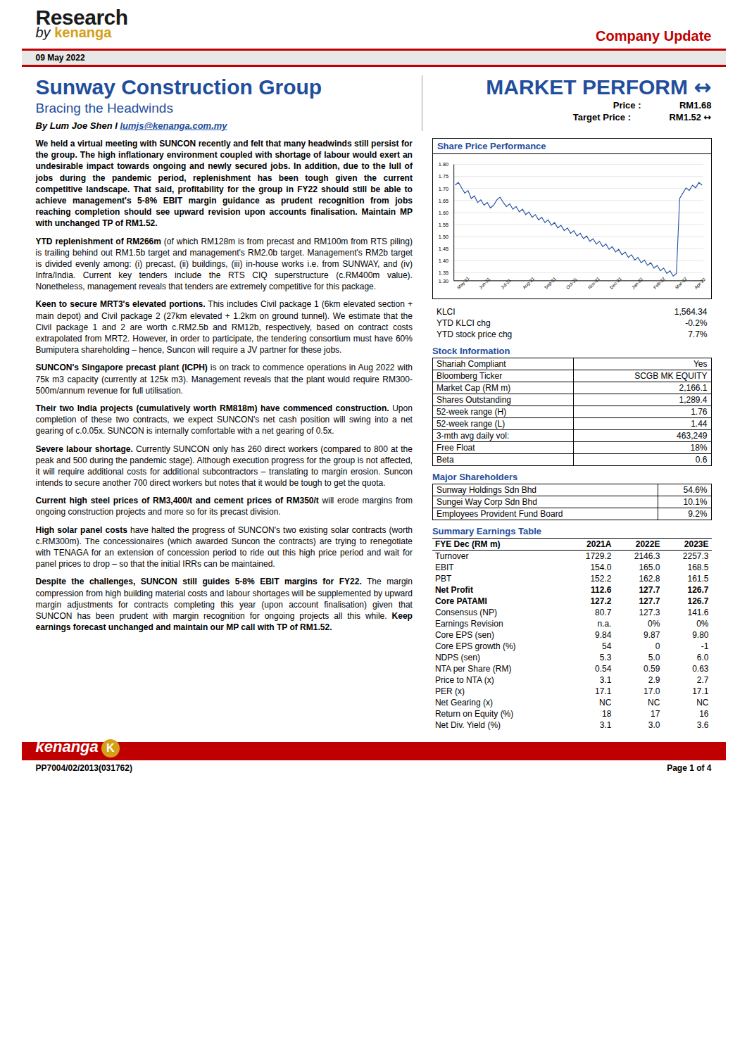Research
by kenanga
Company Update
09 May 2022
Sunway Construction Group
Bracing the Headwinds
By Lum Joe Shen l lumjs@kenanga.com.my
MARKET PERFORM ↔
Price : RM1.68
Target Price : RM1.52 ↔
We held a virtual meeting with SUNCON recently and felt that many headwinds still persist for the group. The high inflationary environment coupled with shortage of labour would exert an undesirable impact towards ongoing and newly secured jobs. In addition, due to the lull of jobs during the pandemic period, replenishment has been tough given the current competitive landscape. That said, profitability for the group in FY22 should still be able to achieve management's 5-8% EBIT margin guidance as prudent recognition from jobs reaching completion should see upward revision upon accounts finalisation. Maintain MP with unchanged TP of RM1.52.
YTD replenishment of RM266m (of which RM128m is from precast and RM100m from RTS piling) is trailing behind out RM1.5b target and management's RM2.0b target. Management's RM2b target is divided evenly among: (i) precast, (ii) buildings, (iii) in-house works i.e. from SUNWAY, and (iv) Infra/India. Current key tenders include the RTS CIQ superstructure (c.RM400m value). Nonetheless, management reveals that tenders are extremely competitive for this package.
Keen to secure MRT3's elevated portions. This includes Civil package 1 (6km elevated section + main depot) and Civil package 2 (27km elevated + 1.2km on ground tunnel). We estimate that the Civil package 1 and 2 are worth c.RM2.5b and RM12b, respectively, based on contract costs extrapolated from MRT2. However, in order to participate, the tendering consortium must have 60% Bumiputera shareholding – hence, Suncon will require a JV partner for these jobs.
SUNCON's Singapore precast plant (ICPH) is on track to commence operations in Aug 2022 with 75k m3 capacity (currently at 125k m3). Management reveals that the plant would require RM300-500m/annum revenue for full utilisation.
Their two India projects (cumulatively worth RM818m) have commenced construction. Upon completion of these two contracts, we expect SUNCON's net cash position will swing into a net gearing of c.0.05x. SUNCON is internally comfortable with a net gearing of 0.5x.
Severe labour shortage. Currently SUNCON only has 260 direct workers (compared to 800 at the peak and 500 during the pandemic stage). Although execution progress for the group is not affected, it will require additional costs for additional subcontractors – translating to margin erosion. Suncon intends to secure another 700 direct workers but notes that it would be tough to get the quota.
Current high steel prices of RM3,400/t and cement prices of RM350/t will erode margins from ongoing construction projects and more so for its precast division.
High solar panel costs have halted the progress of SUNCON's two existing solar contracts (worth c.RM300m). The concessionaires (which awarded Suncon the contracts) are trying to renegotiate with TENAGA for an extension of concession period to ride out this high price period and wait for panel prices to drop – so that the initial IRRs can be maintained.
Despite the challenges, SUNCON still guides 5-8% EBIT margins for FY22. The margin compression from high building material costs and labour shortages will be supplemented by upward margin adjustments for contracts completing this year (upon account finalisation) given that SUNCON has been prudent with margin recognition for ongoing projects all this while. Keep earnings forecast unchanged and maintain our MP call with TP of RM1.52.
Share Price Performance
1.80 1.75 1.70 1.65 1.60 1.55 1.50 1.45 1.40 1.35 1.30 May-21 Jun-21 Jul-21 Aug-21 Sep-21 Oct-21 Nov-21 Dec-21 Jan-22 Feb-22 Mar-22 Apr-22
| KLCI | 1,564.34 |
| YTD KLCI chg | -0.2% |
| YTD stock price chg | 7.7% |
Stock Information
| Shariah Compliant | Yes |
| Bloomberg Ticker | SCGB MK EQUITY |
| Market Cap (RM m) | 2,166.1 |
| Shares Outstanding | 1,289.4 |
| 52-week range (H) | 1.76 |
| 52-week range (L) | 1.44 |
| 3-mth avg daily vol: | 463,249 |
| Free Float | 18% |
| Beta | 0.6 |
Major Shareholders
| Sunway Holdings Sdn Bhd | 54.6% |
| Sungei Way Corp Sdn Bhd | 10.1% |
| Employees Provident Fund Board | 9.2% |
Summary Earnings Table
| FYE Dec (RM m) | 2021A | 2022E | 2023E |
| --- | --- | --- | --- |
| Turnover | 1729.2 | 2146.3 | 2257.3 |
| EBIT | 154.0 | 165.0 | 168.5 |
| PBT | 152.2 | 162.8 | 161.5 |
| Net Profit | 112.6 | 127.7 | 126.7 |
| Core PATAMI | 127.2 | 127.7 | 126.7 |
| Consensus (NP) | 80.7 | 127.3 | 141.6 |
| Earnings Revision | n.a. | 0% | 0% |
| Core EPS (sen) | 9.84 | 9.87 | 9.80 |
| Core EPS growth (%) | 54 | 0 | -1 |
| NDPS (sen) | 5.3 | 5.0 | 6.0 |
| NTA per Share (RM) | 0.54 | 0.59 | 0.63 |
| Price to NTA (x) | 3.1 | 2.9 | 2.7 |
| PER (x) | 17.1 | 17.0 | 17.1 |
| Net Gearing (x) | NC | NC | NC |
| Return on Equity (%) | 18 | 17 | 16 |
| Net Div. Yield (%) | 3.1 | 3.0 | 3.6 |
kenangaK
PP7004/02/2013(031762)
Page 1 of 4